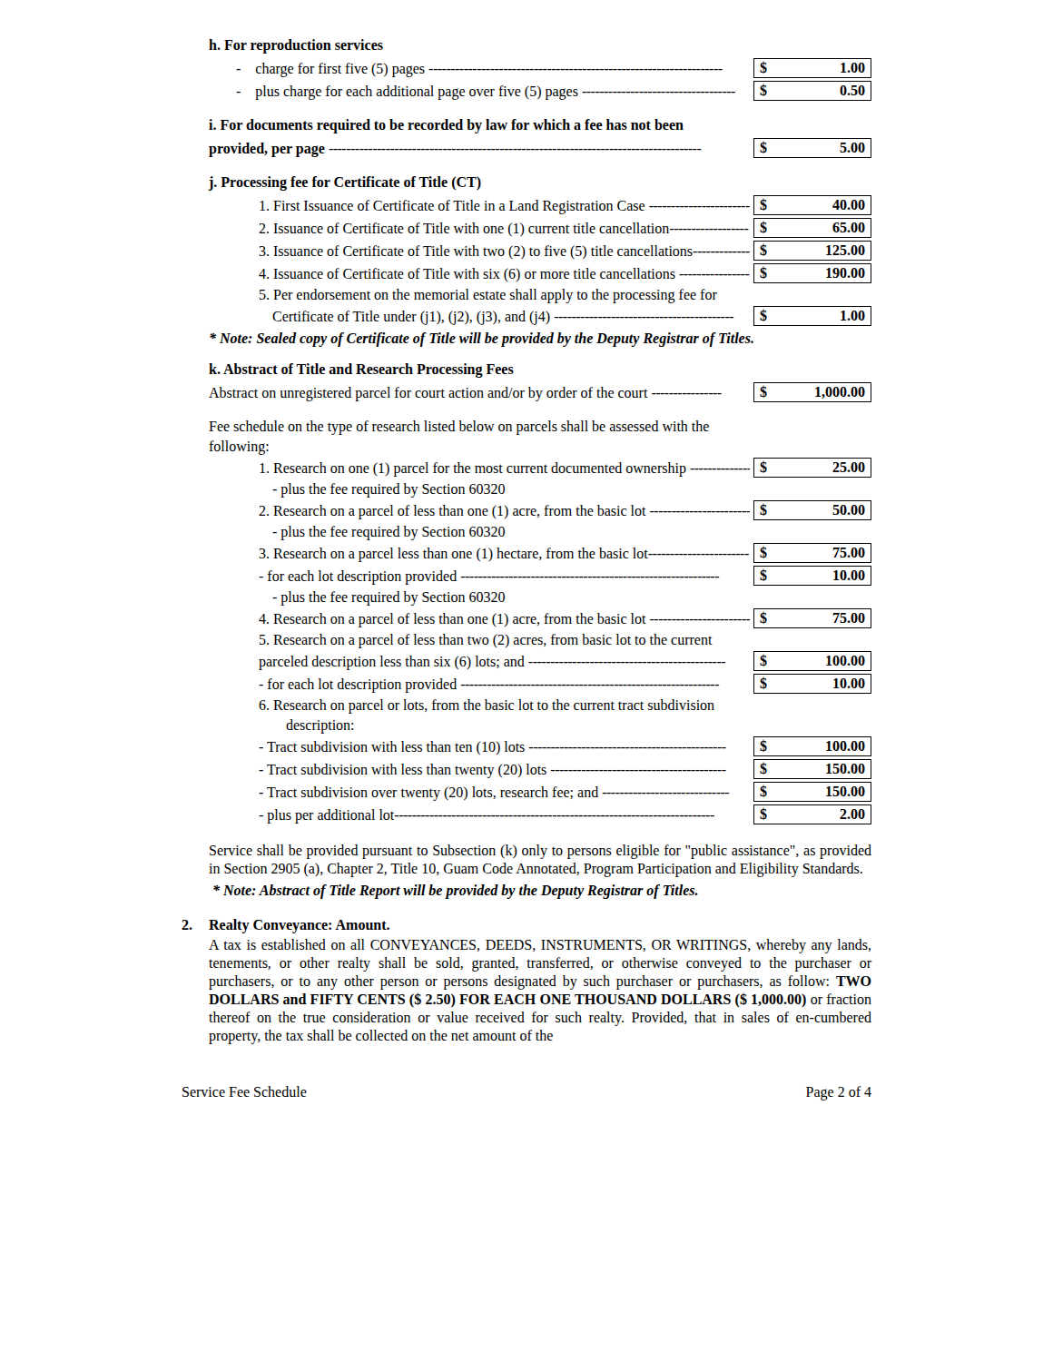h. For reproduction services
- charge for first five (5) pages -------------------------------------------------------------------
$1.00
- plus charge for each additional page over five (5) pages -----------------------------------
$0.50
i. For documents required to be recorded by law for which a fee has not been
provided, per page -------------------------------------------------------------------------------------
$5.00
j. Processing fee for Certificate of Title (CT)
1. First Issuance of Certificate of Title in a Land Registration Case -----------------------
$40.00
2. Issuance of Certificate of Title with one (1) current title cancellation------------------
$65.00
3. Issuance of Certificate of Title with two (2) to five (5) title cancellations-------------
$125.00
4. Issuance of Certificate of Title with six (6) or more title cancellations ----------------
$190.00
5. Per endorsement on the memorial estate shall apply to the processing fee for
Certificate of Title under (j1), (j2), (j3), and (j4) -----------------------------------------
$1.00
* Note: Sealed copy of Certificate of Title will be provided by the Deputy Registrar of Titles.
k. Abstract of Title and Research Processing Fees
Abstract on unregistered parcel for court action and/or by order of the court ----------------
$1,000.00
Fee schedule on the type of research listed below on parcels shall be assessed with the
following:
1. Research on one (1) parcel for the most current documented ownership --------------
$25.00
- plus the fee required by Section 60320
2. Research on a parcel of less than one (1) acre, from the basic lot -----------------------
$50.00
- plus the fee required by Section 60320
3. Research on a parcel less than one (1) hectare, from the basic lot-----------------------
$75.00
- for each lot description provided -----------------------------------------------------------
$10.00
- plus the fee required by Section 60320
4. Research on a parcel of less than one (1) acre, from the basic lot -----------------------
$75.00
5. Research on a parcel of less than two (2) acres, from basic lot to the current
parceled description less than six (6) lots; and ---------------------------------------------
$100.00
- for each lot description provided -----------------------------------------------------------
$10.00
6. Research on parcel or lots, from the basic lot to the current tract subdivision
description:
- Tract subdivision with less than ten (10) lots ---------------------------------------------
$100.00
- Tract subdivision with less than twenty (20) lots ----------------------------------------
$150.00
- Tract subdivision over twenty (20) lots, research fee; and -----------------------------
$150.00
- plus per additional lot-------------------------------------------------------------------------
$2.00
Service shall be provided pursuant to Subsection (k) only to persons eligible for "public assistance", as provided in Section 2905 (a), Chapter 2, Title 10, Guam Code Annotated, Program Participation and Eligibility Standards.
* Note: Abstract of Title Report will be provided by the Deputy Registrar of Titles.
2.
Realty Conveyance: Amount.
A tax is established on all CONVEYANCES, DEEDS, INSTRUMENTS, OR WRITINGS, whereby any lands, tenements, or other realty shall be sold, granted, transferred, or otherwise conveyed to the purchaser or purchasers, or to any other person or persons designated by such purchaser or purchasers, as follow: TWO DOLLARS and FIFTY CENTS ($ 2.50) FOR EACH ONE THOUSAND DOLLARS ($ 1,000.00) or fraction thereof on the true consideration or value received for such realty. Provided, that in sales of en-cumbered property, the tax shall be collected on the net amount of the
Service Fee Schedule
Page 2 of 4